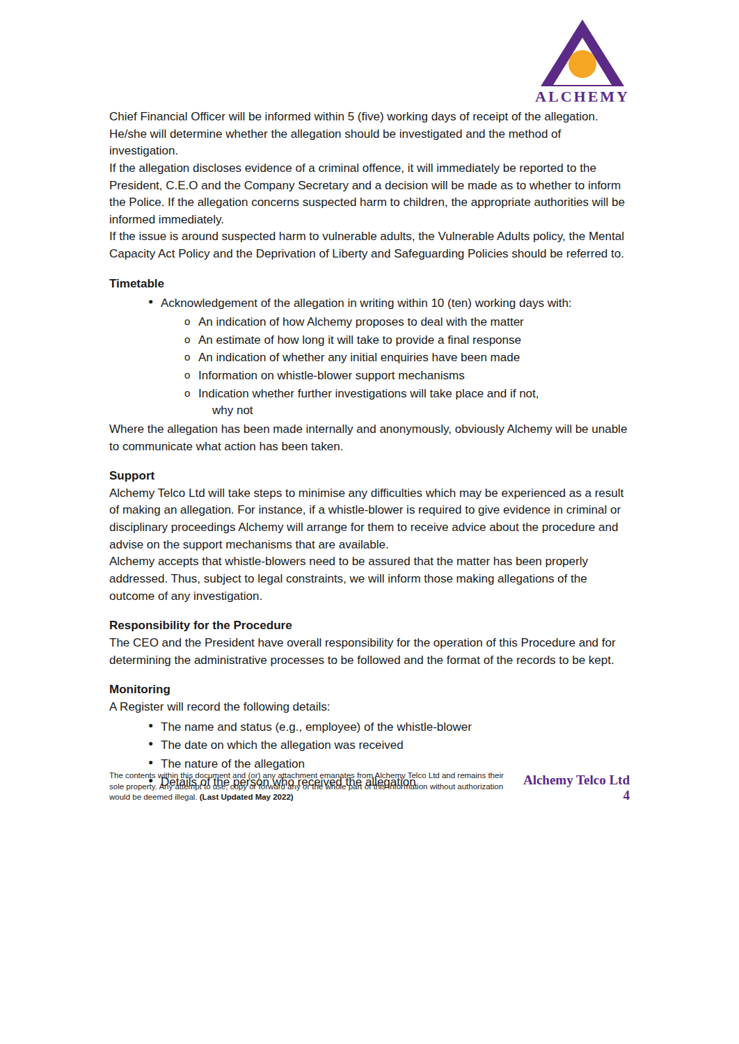ALCHEMY
Chief Financial Officer will be informed within 5 (five) working days of receipt of the allegation. He/she will determine whether the allegation should be investigated and the method of investigation.
If the allegation discloses evidence of a criminal offence, it will immediately be reported to the President, C.E.O and the Company Secretary and a decision will be made as to whether to inform the Police. If the allegation concerns suspected harm to children, the appropriate authorities will be informed immediately.
If the issue is around suspected harm to vulnerable adults, the Vulnerable Adults policy, the Mental Capacity Act Policy and the Deprivation of Liberty and Safeguarding Policies should be referred to.
Timetable
Acknowledgement of the allegation in writing within 10 (ten) working days with:
An indication of how Alchemy proposes to deal with the matter
An estimate of how long it will take to provide a final response
An indication of whether any initial enquiries have been made
Information on whistle-blower support mechanisms
Indication whether further investigations will take place and if not,
why not
Where the allegation has been made internally and anonymously, obviously Alchemy will be unable to communicate what action has been taken.
Support
Alchemy Telco Ltd will take steps to minimise any difficulties which may be experienced as a result of making an allegation. For instance, if a whistle-blower is required to give evidence in criminal or disciplinary proceedings Alchemy will arrange for them to receive advice about the procedure and advise on the support mechanisms that are available.
Alchemy accepts that whistle-blowers need to be assured that the matter has been properly addressed. Thus, subject to legal constraints, we will inform those making allegations of the outcome of any investigation.
Responsibility for the Procedure
The CEO and the President have overall responsibility for the operation of this Procedure and for determining the administrative processes to be followed and the format of the records to be kept.
Monitoring
A Register will record the following details:
The name and status (e.g., employee) of the whistle-blower
The date on which the allegation was received
The nature of the allegation
Details of the person who received the allegation
The contents within this document and (or) any attachment emanates from Alchemy Telco Ltd and remains their sole property. Any attempt to use, copy or forward any or the whole part of this information without authorization would be deemed illegal. (Last Updated May 2022)
Alchemy Telco Ltd 4